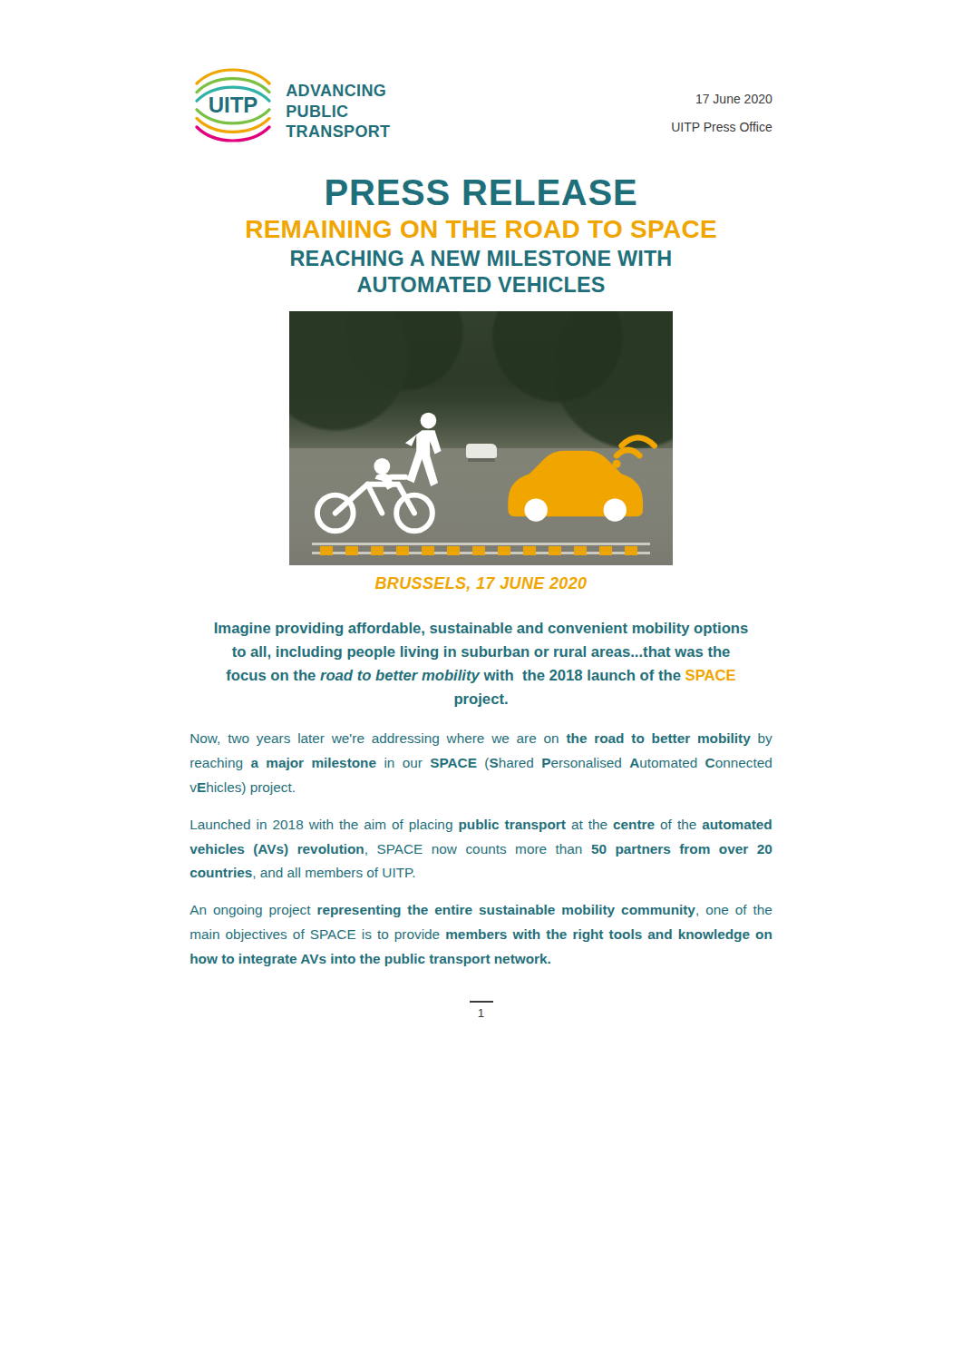UITP
Advancing
Public
Transport
17 June 2020
UITP Press Office
PRESS RELEASE
REMAINING ON THE ROAD TO SPACE
REACHING A NEW MILESTONE WITH
AUTOMATED VEHICLES
BRUSSELS, 17 JUNE 2020
Imagine providing affordable, sustainable and convenient mobility options to all, including people living in suburban or rural areas...that was the focus on the road to better mobility with the 2018 launch of the SPACE project.
Now, two years later we're addressing where we are on the road to better mobility by reaching a major milestone in our SPACE (Shared Personalised Automated Connected vEhicles) project.
Launched in 2018 with the aim of placing public transport at the centre of the automated vehicles (AVs) revolution, SPACE now counts more than 50 partners from over 20 countries, and all members of UITP.
An ongoing project representing the entire sustainable mobility community, one of the main objectives of SPACE is to provide members with the right tools and knowledge on how to integrate AVs into the public transport network.
1